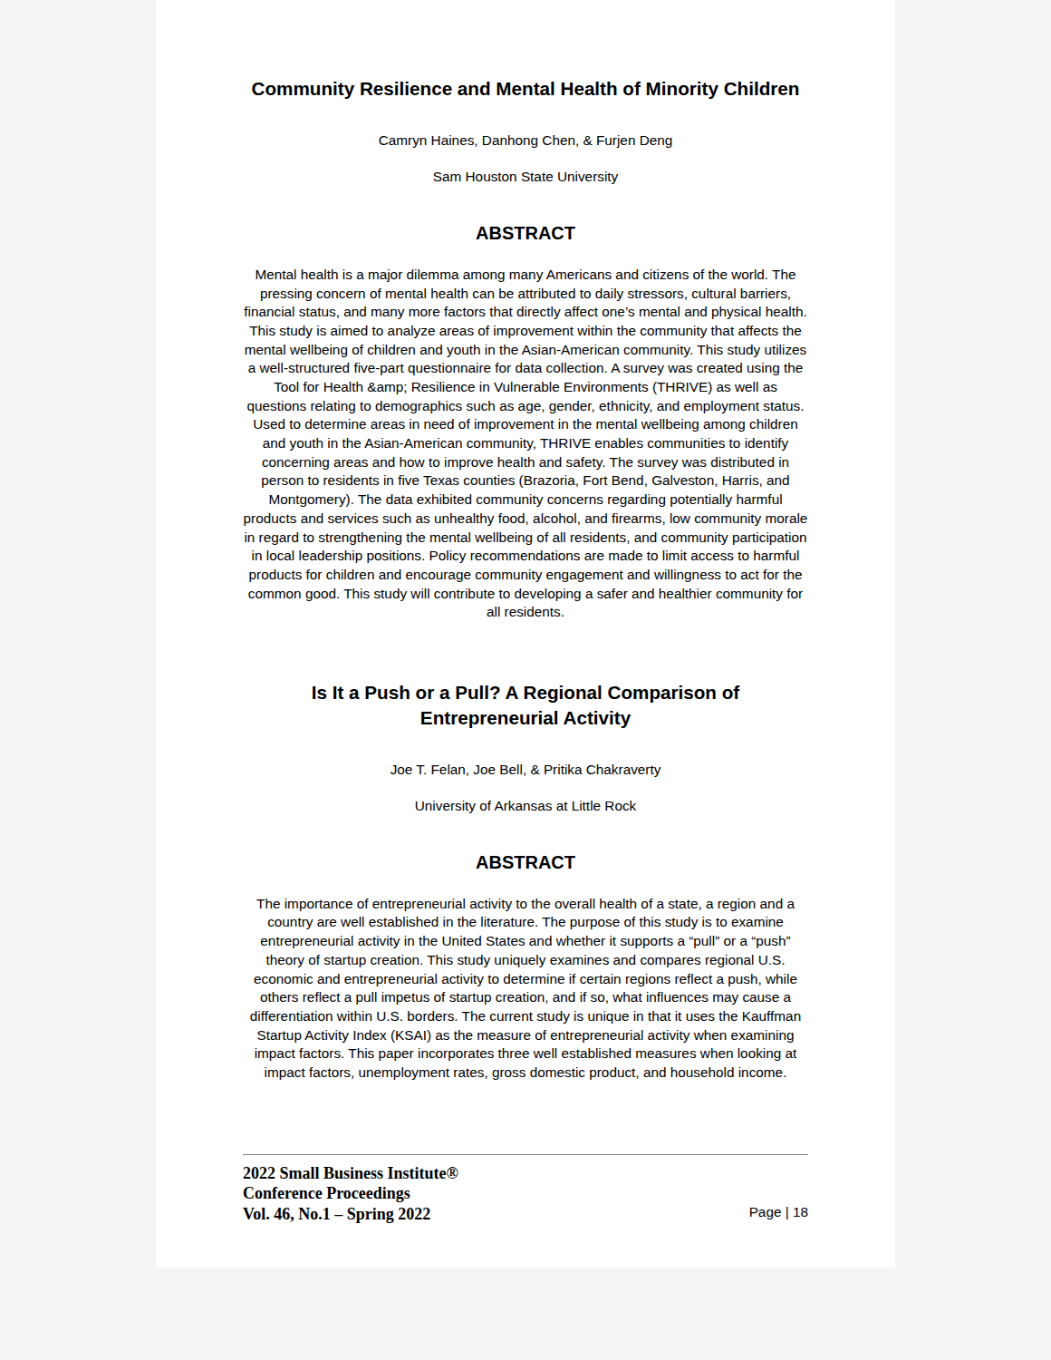Community Resilience and Mental Health of Minority Children
Camryn Haines, Danhong Chen, & Furjen Deng
Sam Houston State University
ABSTRACT
Mental health is a major dilemma among many Americans and citizens of the world. The pressing concern of mental health can be attributed to daily stressors, cultural barriers, financial status, and many more factors that directly affect one’s mental and physical health. This study is aimed to analyze areas of improvement within the community that affects the mental wellbeing of children and youth in the Asian-American community. This study utilizes a well-structured five-part questionnaire for data collection. A survey was created using the Tool for Health &amp; Resilience in Vulnerable Environments (THRIVE) as well as questions relating to demographics such as age, gender, ethnicity, and employment status. Used to determine areas in need of improvement in the mental wellbeing among children and youth in the Asian-American community, THRIVE enables communities to identify concerning areas and how to improve health and safety. The survey was distributed in person to residents in five Texas counties (Brazoria, Fort Bend, Galveston, Harris, and Montgomery). The data exhibited community concerns regarding potentially harmful products and services such as unhealthy food, alcohol, and firearms, low community morale in regard to strengthening the mental wellbeing of all residents, and community participation in local leadership positions. Policy recommendations are made to limit access to harmful products for children and encourage community engagement and willingness to act for the common good. This study will contribute to developing a safer and healthier community for all residents.
Is It a Push or a Pull? A Regional Comparison of Entrepreneurial Activity
Joe T. Felan, Joe Bell, & Pritika Chakraverty
University of Arkansas at Little Rock
ABSTRACT
The importance of entrepreneurial activity to the overall health of a state, a region and a country are well established in the literature. The purpose of this study is to examine entrepreneurial activity in the United States and whether it supports a “pull” or a “push” theory of startup creation. This study uniquely examines and compares regional U.S. economic and entrepreneurial activity to determine if certain regions reflect a push, while others reflect a pull impetus of startup creation, and if so, what influences may cause a differentiation within U.S. borders. The current study is unique in that it uses the Kauffman Startup Activity Index (KSAI) as the measure of entrepreneurial activity when examining impact factors. This paper incorporates three well established measures when looking at impact factors, unemployment rates, gross domestic product, and household income.
2022 Small Business Institute®
Conference Proceedings
Vol. 46, No.1 – Spring 2022
Page | 18